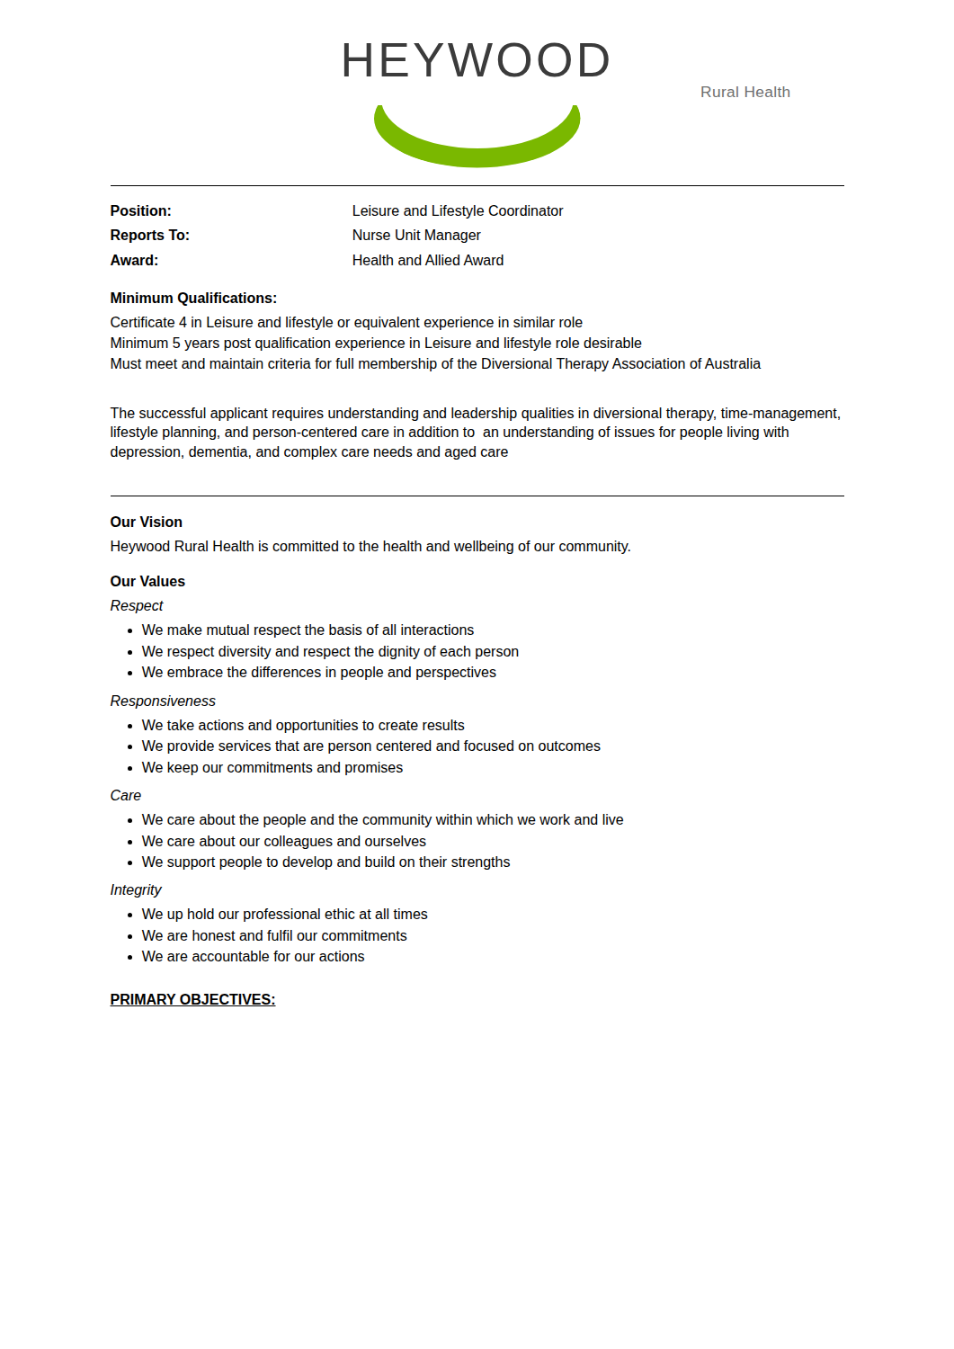HEYWOOD
Rural Health
| Position: | Leisure and Lifestyle Coordinator |
| Reports To: | Nurse Unit Manager |
| Award: | Health and Allied Award |
Minimum Qualifications:
Certificate 4 in Leisure and lifestyle or equivalent experience in similar role
Minimum 5 years post qualification experience in Leisure and lifestyle role desirable
Must meet and maintain criteria for full membership of the Diversional Therapy Association of Australia
The successful applicant requires understanding and leadership qualities in diversional therapy, time-management, lifestyle planning, and person-centered care in addition to an understanding of issues for people living with depression, dementia, and complex care needs and aged care
Our Vision
Heywood Rural Health is committed to the health and wellbeing of our community.
Our Values
Respect
We make mutual respect the basis of all interactions
We respect diversity and respect the dignity of each person
We embrace the differences in people and perspectives
Responsiveness
We take actions and opportunities to create results
We provide services that are person centered and focused on outcomes
We keep our commitments and promises
Care
We care about the people and the community within which we work and live
We care about our colleagues and ourselves
We support people to develop and build on their strengths
Integrity
We up hold our professional ethic at all times
We are honest and fulfil our commitments
We are accountable for our actions
PRIMARY OBJECTIVES: